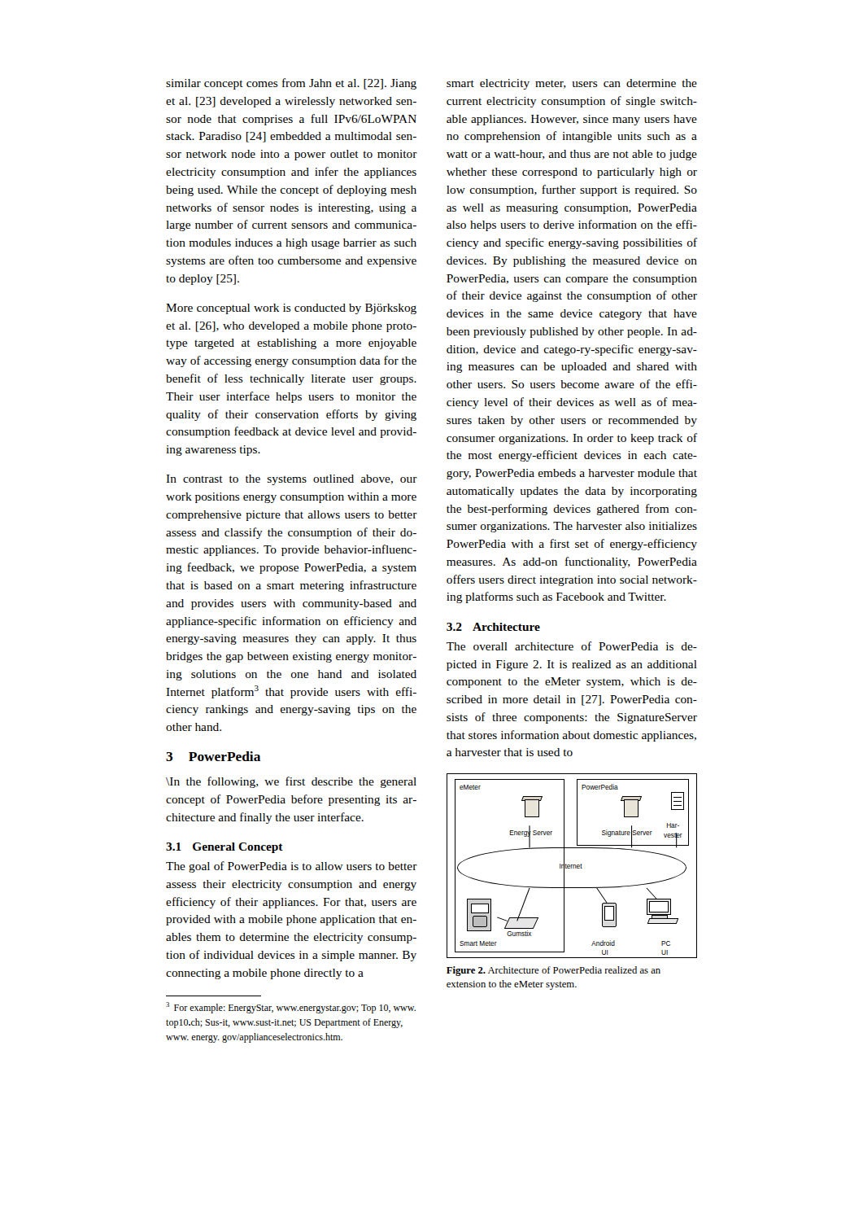similar concept comes from Jahn et al. [22]. Jiang et al. [23] developed a wirelessly networked sensor node that comprises a full IPv6/6LoWPAN stack. Paradiso [24] embedded a multimodal sensor network node into a power outlet to monitor electricity consumption and infer the appliances being used. While the concept of deploying mesh networks of sensor nodes is interesting, using a large number of current sensors and communication modules induces a high usage barrier as such systems are often too cumbersome and expensive to deploy [25].
More conceptual work is conducted by Björkskog et al. [26], who developed a mobile phone prototype targeted at establishing a more enjoyable way of accessing energy consumption data for the benefit of less technically literate user groups. Their user interface helps users to monitor the quality of their conservation efforts by giving consumption feedback at device level and providing awareness tips.
In contrast to the systems outlined above, our work positions energy consumption within a more comprehensive picture that allows users to better assess and classify the consumption of their domestic appliances. To provide behavior-influencing feedback, we propose PowerPedia, a system that is based on a smart metering infrastructure and provides users with community-based and appliance-specific information on efficiency and energy-saving measures they can apply. It thus bridges the gap between existing energy monitoring solutions on the one hand and isolated Internet platform3 that provide users with efficiency rankings and energy-saving tips on the other hand.
3 PowerPedia
\In the following, we first describe the general concept of PowerPedia before presenting its architecture and finally the user interface.
3.1 General Concept
The goal of PowerPedia is to allow users to better assess their electricity consumption and energy efficiency of their appliances. For that, users are provided with a mobile phone application that enables them to determine the electricity consumption of individual devices in a simple manner. By connecting a mobile phone directly to a
3 For example: EnergyStar, www.energystar.gov; Top 10, www. top10. ch; Sus-it, www.sust-it.net; US Department of Energy, www. energy. gov/applianceselectronics.htm.
smart electricity meter, users can determine the current electricity consumption of single switchable appliances. However, since many users have no comprehension of intangible units such as a watt or a watt-hour, and thus are not able to judge whether these correspond to particularly high or low consumption, further support is required. So as well as measuring consumption, PowerPedia also helps users to derive information on the efficiency and specific energy-saving possibilities of devices. By publishing the measured device on PowerPedia, users can compare the consumption of their device against the consumption of other devices in the same device category that have been previously published by other people. In addition, device and catego-ry-specific energy-saving measures can be uploaded and shared with other users. So users become aware of the efficiency level of their devices as well as of measures taken by other users or recommended by consumer organizations. In order to keep track of the most energy-efficient devices in each category, PowerPedia embeds a harvester module that automatically updates the data by incorporating the best-performing devices gathered from consumer organizations. The harvester also initializes PowerPedia with a first set of energy-efficiency measures. As add-on functionality, PowerPedia offers users direct integration into social networking platforms such as Facebook and Twitter.
3.2 Architecture
The overall architecture of PowerPedia is depicted in Figure 2. It is realized as an additional component to the eMeter system, which is described in more detail in [27]. PowerPedia consists of three components: the SignatureServer that stores information about domestic appliances, a harvester that is used to
eMeter
PowerPedia
Internet
Energy Server
Signature Server
Har-
vester
Smart Meter
Gumstix
Android
UI
PC
UI
Figure 2. Architecture of PowerPedia realized as an extension to the eMeter system.